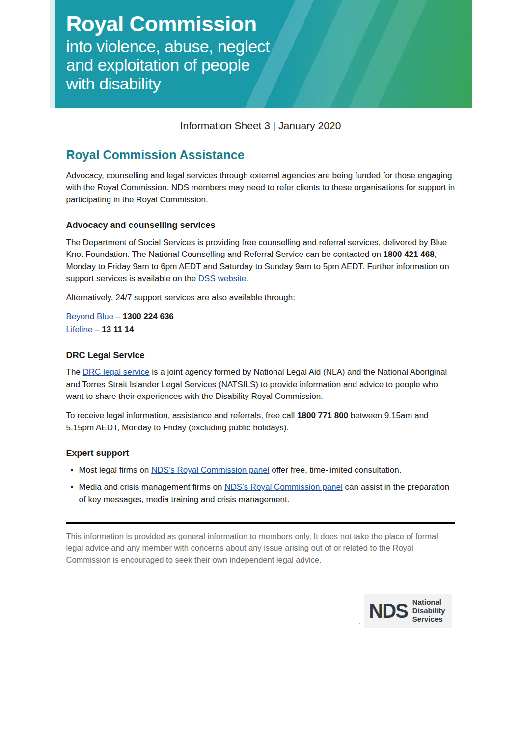Royal Commission into violence, abuse, neglect
and exploitation of people
with disability
Information Sheet 3 | January 2020
Royal Commission Assistance
Advocacy, counselling and legal services through external agencies are being funded for those engaging with the Royal Commission. NDS members may need to refer clients to these organisations for support in participating in the Royal Commission.
Advocacy and counselling services
The Department of Social Services is providing free counselling and referral services, delivered by Blue Knot Foundation. The National Counselling and Referral Service can be contacted on 1800 421 468, Monday to Friday 9am to 6pm AEDT and Saturday to Sunday 9am to 5pm AEDT. Further information on support services is available on the DSS website.
Alternatively, 24/7 support services are also available through:
Beyond Blue – 1300 224 636
Lifeline – 13 11 14
DRC Legal Service
The DRC legal service is a joint agency formed by National Legal Aid (NLA) and the National Aboriginal and Torres Strait Islander Legal Services (NATSILS) to provide information and advice to people who want to share their experiences with the Disability Royal Commission.
To receive legal information, assistance and referrals, free call 1800 771 800 between 9.15am and 5.15pm AEDT, Monday to Friday (excluding public holidays).
Expert support
Most legal firms on NDS’s Royal Commission panel offer free, time-limited consultation.
Media and crisis management firms on NDS’s Royal Commission panel can assist in the preparation of key messages, media training and crisis management.
This information is provided as general information to members only. It does not take the place of formal legal advice and any member with concerns about any issue arising out of or related to the Royal Commission is encouraged to seek their own independent legal advice.
`
NDS National
Disability
Services